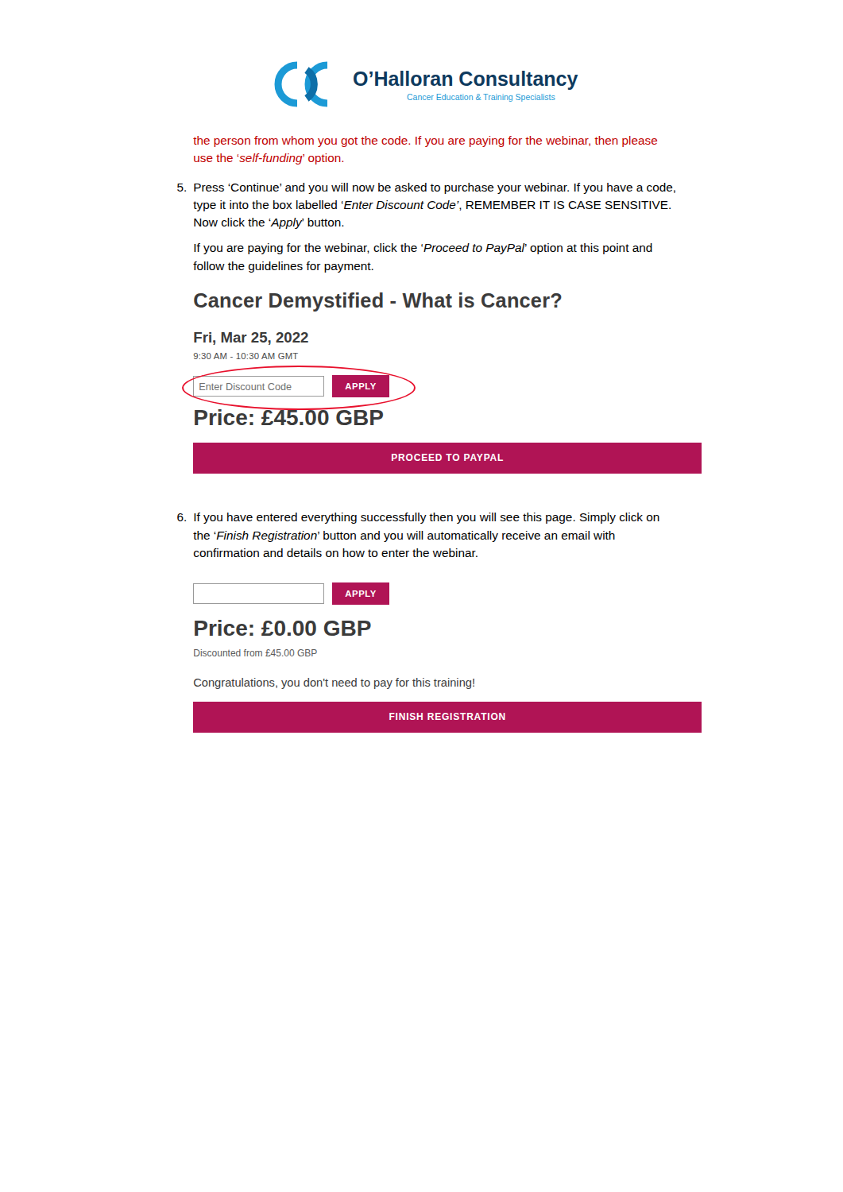O’Halloran Consultancy Cancer Education & Training Specialists
the person from whom you got the code. If you are paying for the webinar, then please use the ‘self-funding’ option.
5.
Press ‘Continue’ and you will now be asked to purchase your webinar. If you have a code, type it into the box labelled ‘Enter Discount Code’, REMEMBER IT IS CASE SENSITIVE. Now click the ‘Apply’ button.
If you are paying for the webinar, click the ‘Proceed to PayPal’ option at this point and follow the guidelines for payment.
Cancer Demystified - What is Cancer?
Fri, Mar 25, 2022
9:30 AM - 10:30 AM GMT
Enter Discount Code
Apply
Price: £45.00 GBP
Proceed to PayPal
6.
If you have entered everything successfully then you will see this page. Simply click on the ‘Finish Registration’ button and you will automatically receive an email with confirmation and details on how to enter the webinar.
Apply
Price: £0.00 GBP
Discounted from £45.00 GBP
Congratulations, you don't need to pay for this training!
Finish Registration